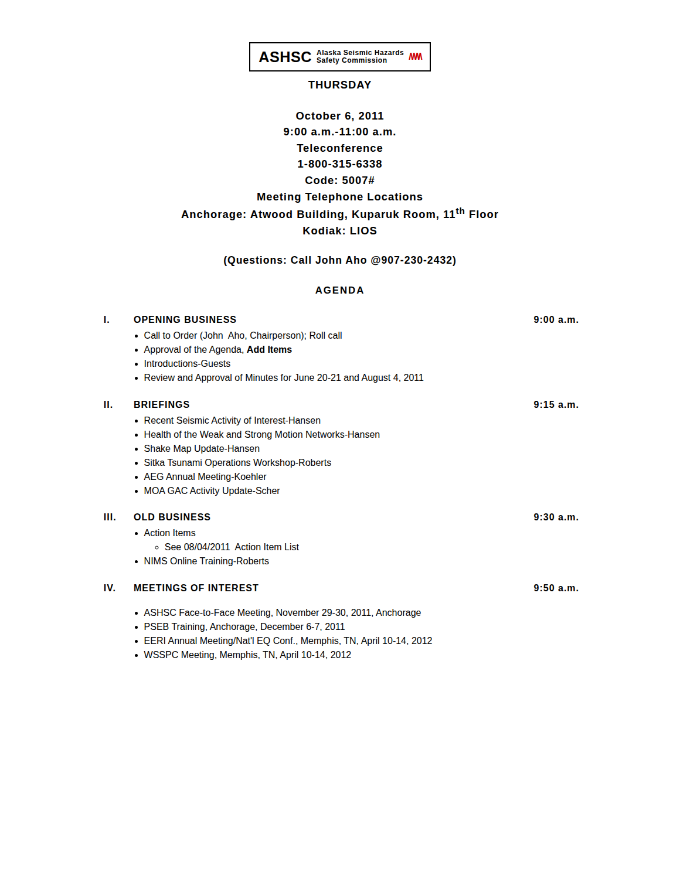ASHSC Alaska Seismic Hazards
Safety Commission/\/\/\/\
THURSDAY
October 6, 2011
9:00 a.m.-11:00 a.m.
Teleconference
1-800-315-6338
Code: 5007#
Meeting Telephone Locations
Anchorage: Atwood Building, Kuparuk Room, 11th Floor
Kodiak: LIOS
(Questions: Call John Aho @907-230-2432)
AGENDA
I. OPENING BUSINESS 9:00 a.m.
Call to Order (John Aho, Chairperson); Roll call
Approval of the Agenda, Add Items
Introductions-Guests
Review and Approval of Minutes for June 20-21 and August 4, 2011
II. BRIEFINGS 9:15 a.m.
Recent Seismic Activity of Interest-Hansen
Health of the Weak and Strong Motion Networks-Hansen
Shake Map Update-Hansen
Sitka Tsunami Operations Workshop-Roberts
AEG Annual Meeting-Koehler
MOA GAC Activity Update-Scher
III. OLD BUSINESS 9:30 a.m.
Action Items
See 08/04/2011 Action Item List
NIMS Online Training-Roberts
IV. MEETINGS OF INTEREST 9:50 a.m.
ASHSC Face-to-Face Meeting, November 29-30, 2011, Anchorage
PSEB Training, Anchorage, December 6-7, 2011
EERI Annual Meeting/Nat'l EQ Conf., Memphis, TN, April 10-14, 2012
WSSPC Meeting, Memphis, TN, April 10-14, 2012